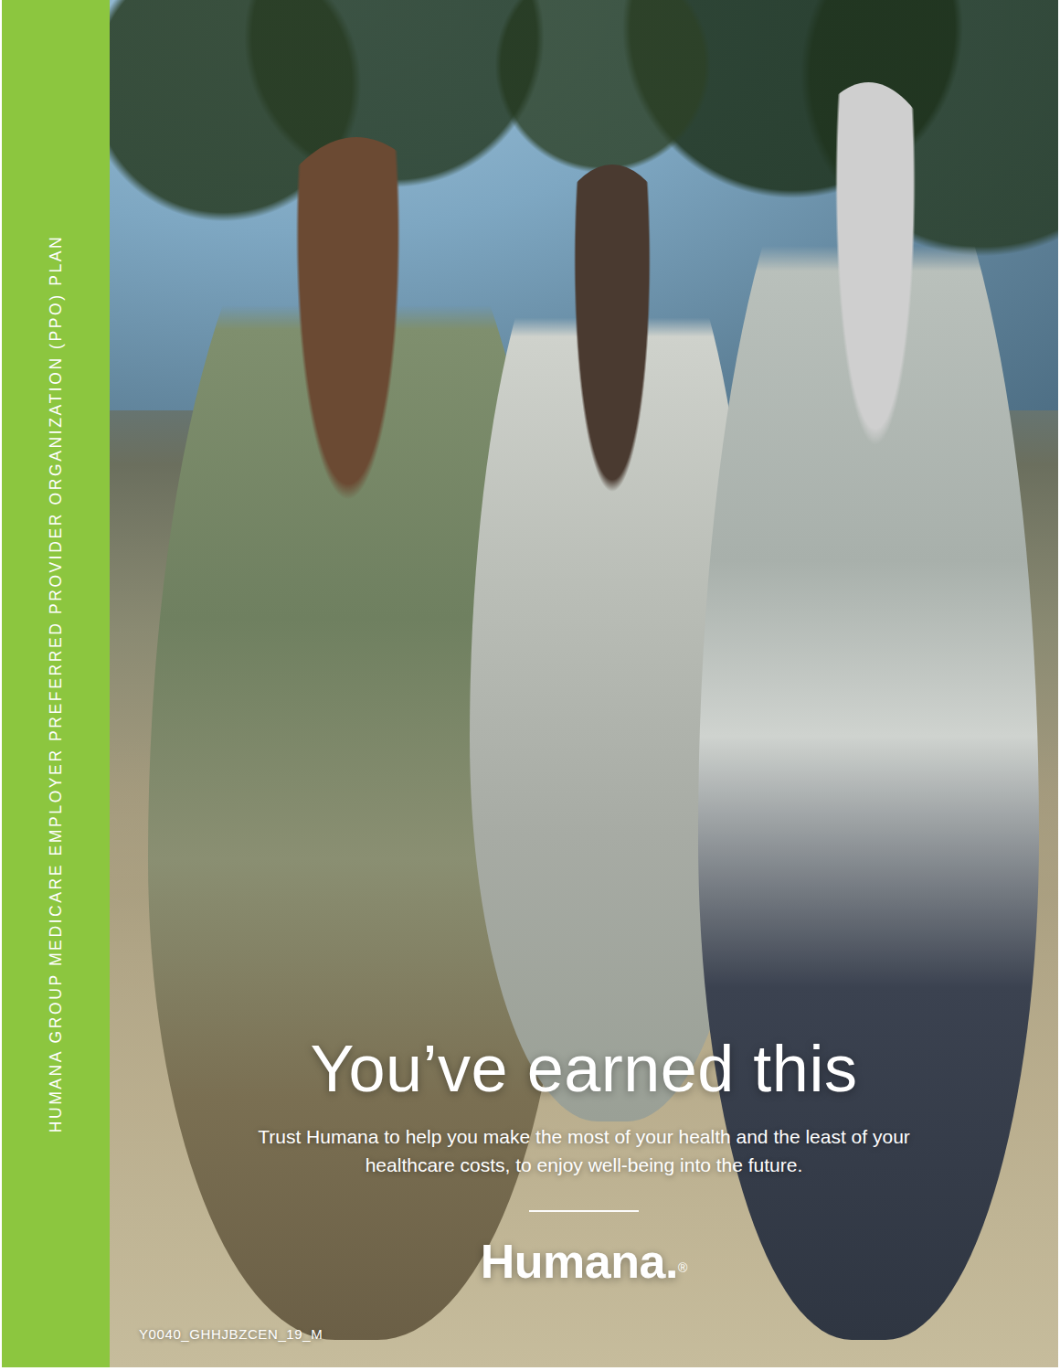Humana Group Medicare Employer Preferred Provider Organization (PPO) Plan
You’ve earned this
Trust Humana to help you make the most of your health and the least of your healthcare costs, to enjoy well-being into the future.
Humana.®
Y0040_GHHJBZCEN_19_M